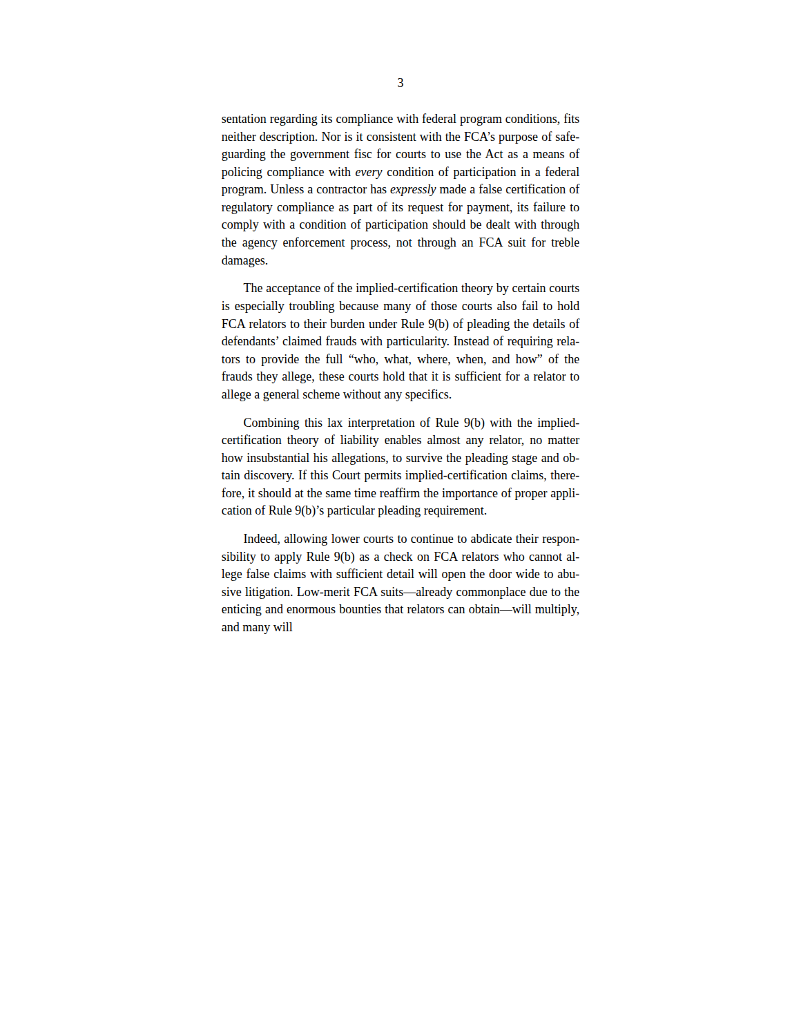3
sentation regarding its compliance with federal program conditions, fits neither description. Nor is it consistent with the FCA’s purpose of safeguarding the government fisc for courts to use the Act as a means of policing compliance with every condition of participation in a federal program. Unless a contractor has expressly made a false certification of regulatory compliance as part of its request for payment, its failure to comply with a condition of participation should be dealt with through the agency enforcement process, not through an FCA suit for treble damages.
The acceptance of the implied-certification theory by certain courts is especially troubling because many of those courts also fail to hold FCA relators to their burden under Rule 9(b) of pleading the details of defendants’ claimed frauds with particularity. Instead of requiring relators to provide the full “who, what, where, when, and how” of the frauds they allege, these courts hold that it is sufficient for a relator to allege a general scheme without any specifics.
Combining this lax interpretation of Rule 9(b) with the implied-certification theory of liability enables almost any relator, no matter how insubstantial his allegations, to survive the pleading stage and obtain discovery. If this Court permits implied-certification claims, therefore, it should at the same time reaffirm the importance of proper application of Rule 9(b)’s particular pleading requirement.
Indeed, allowing lower courts to continue to abdicate their responsibility to apply Rule 9(b) as a check on FCA relators who cannot allege false claims with sufficient detail will open the door wide to abusive litigation. Low-merit FCA suits—already commonplace due to the enticing and enormous bounties that relators can obtain—will multiply, and many will